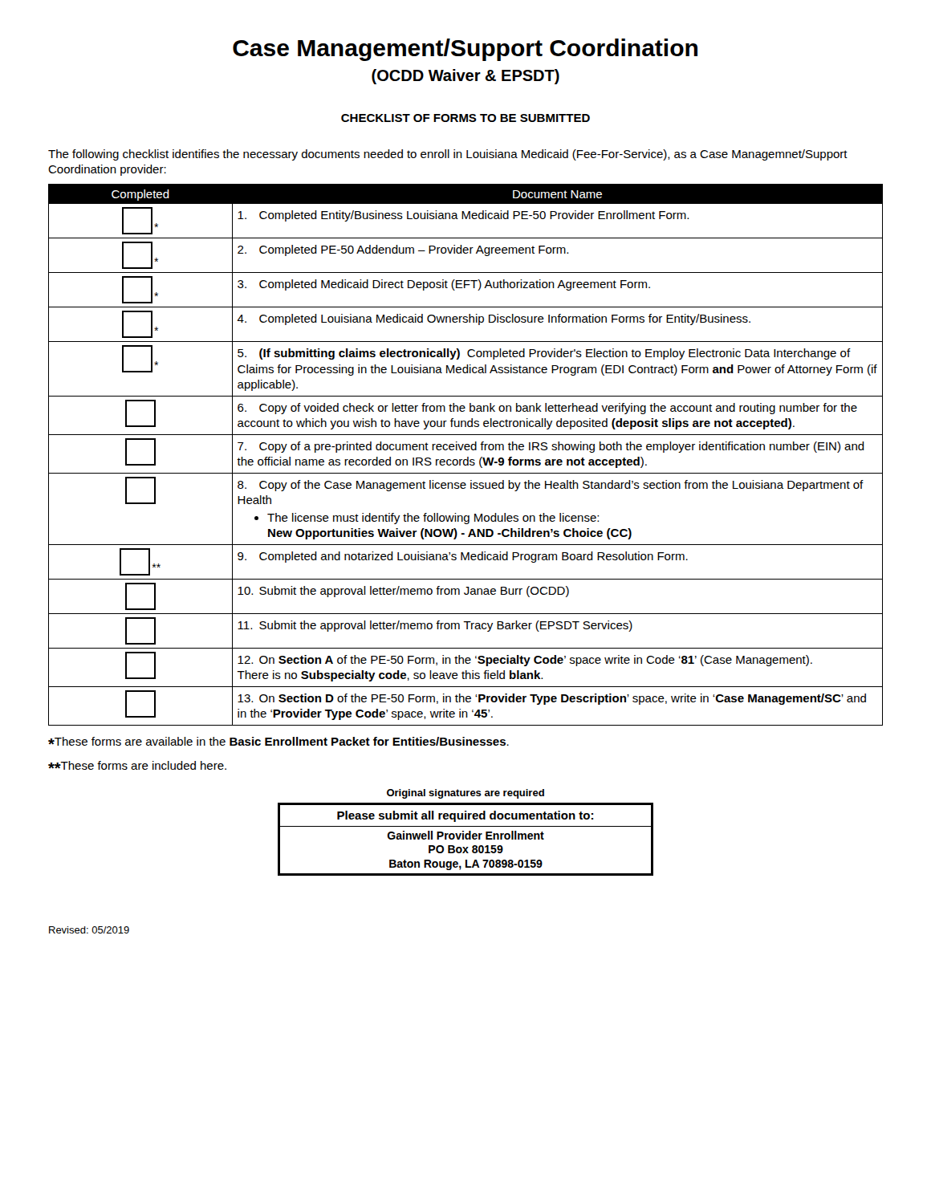Case Management/Support Coordination
(OCDD Waiver & EPSDT)
CHECKLIST OF FORMS TO BE SUBMITTED
The following checklist identifies the necessary documents needed to enroll in Louisiana Medicaid (Fee-For-Service), as a Case Managemnet/Support Coordination provider:
| Completed | Document Name |
| --- | --- |
| * | 1. Completed Entity/Business Louisiana Medicaid PE-50 Provider Enrollment Form. |
| * | 2. Completed PE-50 Addendum – Provider Agreement Form. |
| * | 3. Completed Medicaid Direct Deposit (EFT) Authorization Agreement Form. |
| * | 4. Completed Louisiana Medicaid Ownership Disclosure Information Forms for Entity/Business. |
| * | 5. (If submitting claims electronically) Completed Provider's Election to Employ Electronic Data Interchange of Claims for Processing in the Louisiana Medical Assistance Program (EDI Contract) Form and Power of Attorney Form (if applicable). |
| | 6. Copy of voided check or letter from the bank on bank letterhead verifying the account and routing number for the account to which you wish to have your funds electronically deposited (deposit slips are not accepted) . |
| | 7. Copy of a pre-printed document received from the IRS showing both the employer identification number (EIN) and the official name as recorded on IRS records ( W-9 forms are not accepted ). |
| | 8. Copy of the Case Management license issued by the Health Standard’s section from the Louisiana Department of Health The license must identify the following Modules on the license: New Opportunities Waiver (NOW) - AND -Children’s Choice (CC) |
| ** | 9. Completed and notarized Louisiana’s Medicaid Program Board Resolution Form. |
| | 10. Submit the approval letter/memo from Janae Burr (OCDD) |
| | 11. Submit the approval letter/memo from Tracy Barker (EPSDT Services) |
| | 12. On Section A of the PE-50 Form, in the ‘ Specialty Code ’ space write in Code ‘ 81 ’ (Case Management). There is no Subspecialty code , so leave this field blank . |
| | 13. On Section D of the PE-50 Form, in the ‘ Provider Type Description ’ space, write in ‘ Case Management/SC ’ and in the ‘ Provider Type Code ’ space, write in ‘ 45 ’. |
*These forms are available in the Basic Enrollment Packet for Entities/Businesses.
**These forms are included here.
Original signatures are required
| Please submit all required documentation to: |
| Gainwell Provider Enrollment PO Box 80159 Baton Rouge, LA 70898-0159 |
Revised: 05/2019